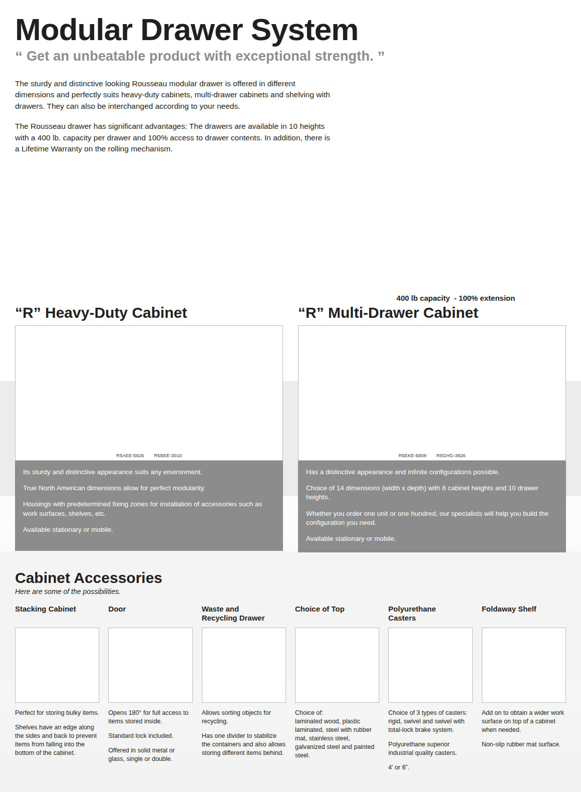Modular Drawer System
“ Get an unbeatable product with exceptional strength. ”
The sturdy and distinctive looking Rousseau modular drawer is offered in different dimensions and perfectly suits heavy-duty cabinets, multi-drawer cabinets and shelving with drawers. They can also be interchanged according to your needs.
The Rousseau drawer has significant advantages: The drawers are available in 10 heights with a 400 lb. capacity per drawer and 100% access to drawer contents. In addition, there is a Lifetime Warranty on the rolling mechanism.
400 lb capacity - 100% extension
“R” Heavy-Duty Cabinet
R5AEE-5826
R5BEE-3010
Its sturdy and distinctive appearance suits any environment.
True North American dimensions allow for perfect modularity.
Housings with predetermined fixing zones for installation of accessories such as work surfaces, shelves, etc.
Available stationary or mobile.
“R” Multi-Drawer Cabinet
R5EKE-5808
R5GHG-3826
Has a distinctive appearance and infinite configurations possible.
Choice of 14 dimensions (width x depth) with 6 cabinet heights and 10 drawer heights.
Whether you order one unit or one hundred, our specialists will help you build the configuration you need.
Available stationary or mobile.
Cabinet Accessories
Here are some of the possibilities.
Stacking Cabinet
Perfect for storing bulky items.
Shelves have an edge along the sides and back to prevent items from falling into the bottom of the cabinet.
Door
Opens 180° for full access to items stored inside.
Standard lock included.
Offered in solid metal or glass, single or double.
Waste and
Recycling Drawer
Allows sorting objects for recycling.
Has one divider to stabilize the containers and also allows storing different items behind.
Choice of Top
Choice of:
laminated wood, plastic laminated, steel with rubber mat, stainless steel, galvanized steel and painted steel.
Polyurethane
Casters
Choice of 3 types of casters: rigid, swivel and swivel with total-lock brake system.
Polyurethane superior industrial quality casters.
4’ or 6”.
Foldaway Shelf
Add on to obtain a wider work surface on top of a cabinet when needed.
Non-slip rubber mat surface.